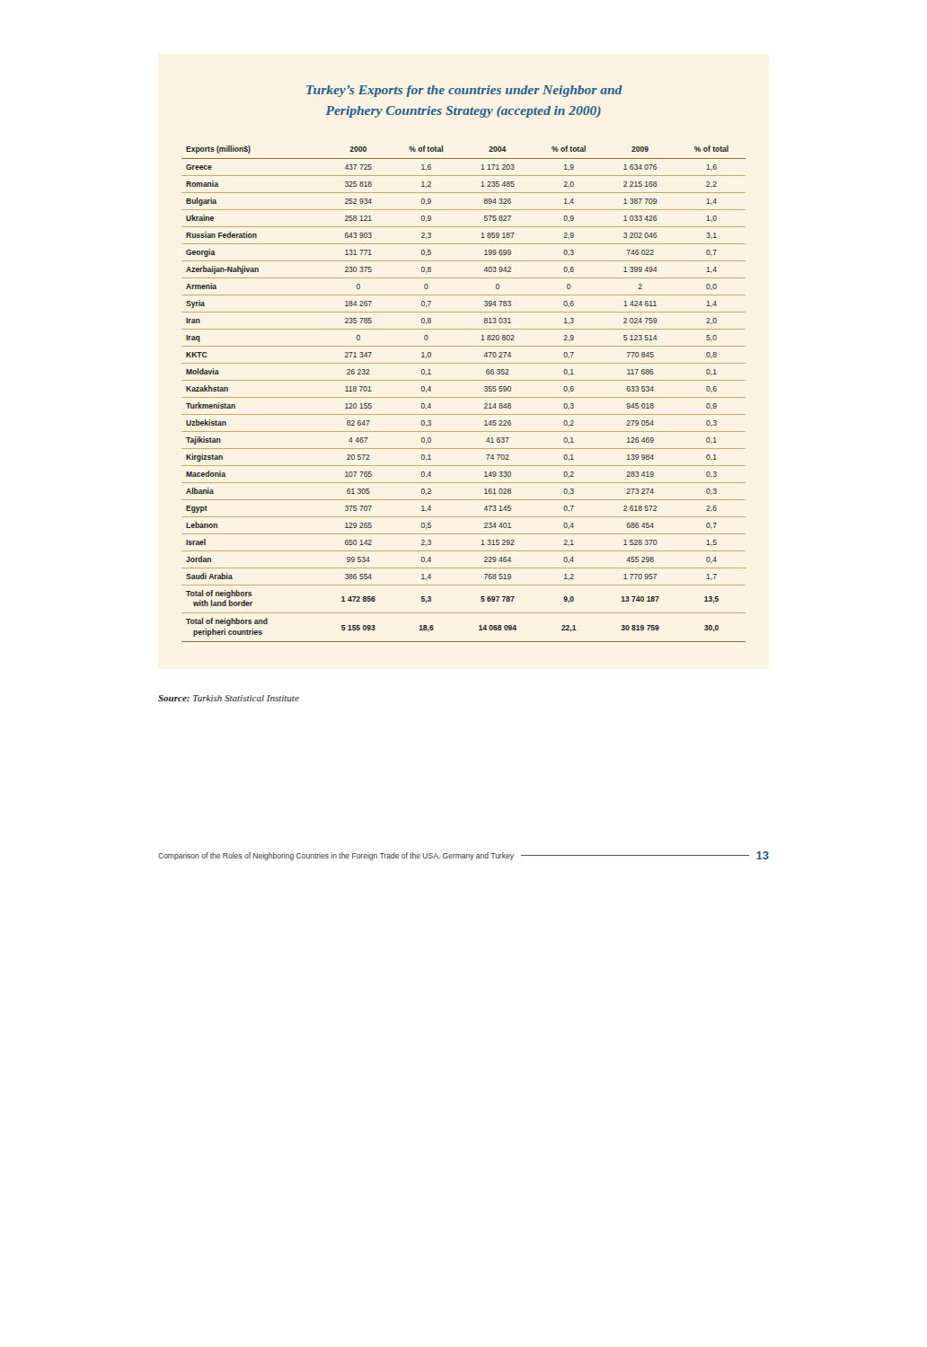Turkey’s Exports for the countries under Neighbor and
Periphery Countries Strategy (accepted in 2000)
| Exports (million$) | 2000 | % of total | 2004 | % of total | 2009 | % of total |
| --- | --- | --- | --- | --- | --- | --- |
| Greece | 437 725 | 1,6 | 1 171 203 | 1,9 | 1 634 076 | 1,6 |
| Romania | 325 818 | 1,2 | 1 235 485 | 2,0 | 2 215 168 | 2,2 |
| Bulgaria | 252 934 | 0,9 | 894 326 | 1,4 | 1 387 709 | 1,4 |
| Ukraine | 258 121 | 0,9 | 575 827 | 0,9 | 1 033 426 | 1,0 |
| Russian Federation | 643 903 | 2,3 | 1 859 187 | 2,9 | 3 202 046 | 3,1 |
| Georgia | 131 771 | 0,5 | 199 699 | 0,3 | 746 022 | 0,7 |
| Azerbaijan-Nahjivan | 230 375 | 0,8 | 403 942 | 0,6 | 1 399 494 | 1,4 |
| Armenia | 0 | 0 | 0 | 0 | 2 | 0,0 |
| Syria | 184 267 | 0,7 | 394 783 | 0,6 | 1 424 611 | 1,4 |
| Iran | 235 785 | 0,8 | 813 031 | 1,3 | 2 024 759 | 2,0 |
| Iraq | 0 | 0 | 1 820 802 | 2,9 | 5 123 514 | 5,0 |
| KKTC | 271 347 | 1,0 | 470 274 | 0,7 | 770 845 | 0,8 |
| Moldavia | 26 232 | 0,1 | 66 352 | 0,1 | 117 686 | 0,1 |
| Kazakhstan | 118 701 | 0,4 | 355 590 | 0,6 | 633 534 | 0,6 |
| Turkmenistan | 120 155 | 0,4 | 214 848 | 0,3 | 945 018 | 0,9 |
| Uzbekistan | 82 647 | 0,3 | 145 226 | 0,2 | 279 054 | 0,3 |
| Tajikistan | 4 467 | 0,0 | 41 637 | 0,1 | 126 469 | 0,1 |
| Kirgizstan | 20 572 | 0,1 | 74 702 | 0,1 | 139 984 | 0,1 |
| Macedonia | 107 765 | 0,4 | 149 330 | 0,2 | 283 419 | 0,3 |
| Albania | 61 305 | 0,2 | 161 028 | 0,3 | 273 274 | 0,3 |
| Egypt | 375 707 | 1,4 | 473 145 | 0,7 | 2 618 572 | 2,6 |
| Lebanon | 129 265 | 0,5 | 234 401 | 0,4 | 686 454 | 0,7 |
| Israel | 650 142 | 2,3 | 1 315 292 | 2,1 | 1 528 370 | 1,5 |
| Jordan | 99 534 | 0,4 | 229 464 | 0,4 | 455 298 | 0,4 |
| Saudi Arabia | 386 554 | 1,4 | 768 519 | 1,2 | 1 770 957 | 1,7 |
| Total of neighbors with land border | 1 472 856 | 5,3 | 5 697 787 | 9,0 | 13 740 187 | 13,5 |
| Total of neighbors and peripheri countries | 5 155 093 | 18,6 | 14 068 094 | 22,1 | 30 819 759 | 30,0 |
Source: Turkish Statistical Institute
Comparison of the Roles of Neighboring Countries in the Foreign Trade of the USA, Germany and Turkey 13